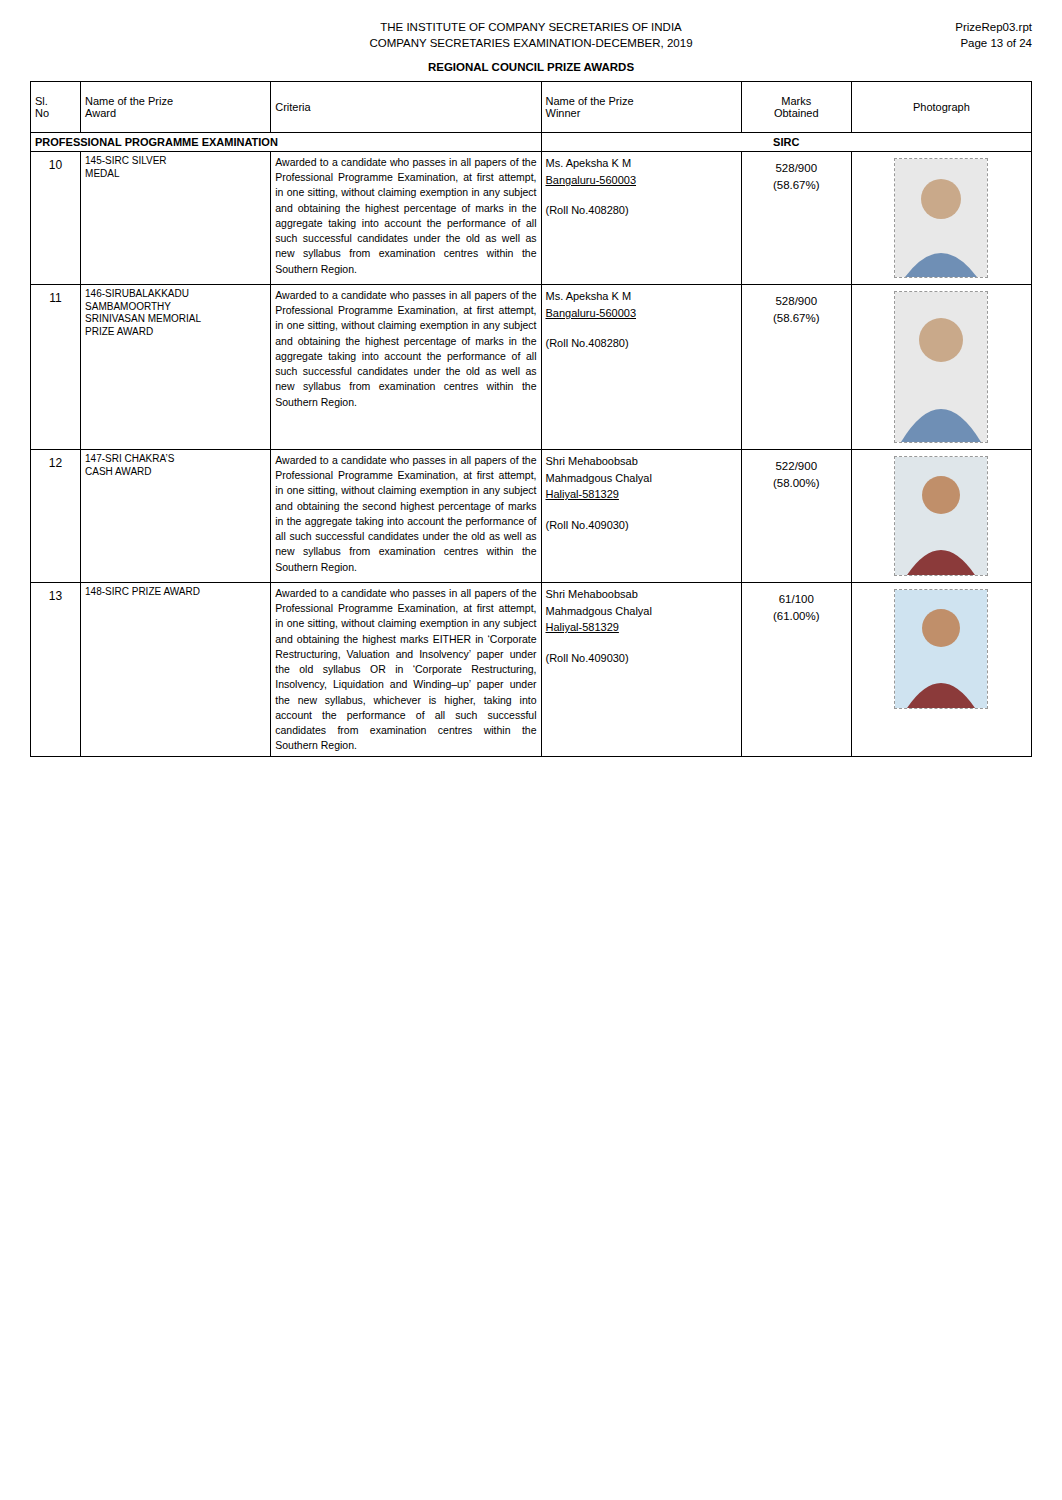THE INSTITUTE OF COMPANY SECRETARIES OF INDIA
COMPANY SECRETARIES EXAMINATION-DECEMBER, 2019
PrizeRep03.rpt
Page 13 of 24
REGIONAL COUNCIL PRIZE AWARDS
| Sl. No | Name of the Prize Award | Criteria | Name of the Prize Winner | Marks Obtained | Photograph |
| --- | --- | --- | --- | --- | --- |
| PROFESSIONAL PROGRAMME EXAMINATION | SIRC |
| 10 | 145-SIRC SILVER MEDAL | Awarded to a candidate who passes in all papers of the Professional Programme Examination, at first attempt, in one sitting, without claiming exemption in any subject and obtaining the highest percentage of marks in the aggregate taking into account the performance of all such successful candidates under the old as well as new syllabus from examination centres within the Southern Region. | Ms. Apeksha K M Bangaluru-560003 (Roll No.408280) | 528/900 (58.67%) | |
| 11 | 146-SIRUBALAKKADU SAMBAMOORTHY SRINIVASAN MEMORIAL PRIZE AWARD | Awarded to a candidate who passes in all papers of the Professional Programme Examination, at first attempt, in one sitting, without claiming exemption in any subject and obtaining the highest percentage of marks in the aggregate taking into account the performance of all such successful candidates under the old as well as new syllabus from examination centres within the Southern Region. | Ms. Apeksha K M Bangaluru-560003 (Roll No.408280) | 528/900 (58.67%) | |
| 12 | 147-SRI CHAKRA’S CASH AWARD | Awarded to a candidate who passes in all papers of the Professional Programme Examination, at first attempt, in one sitting, without claiming exemption in any subject and obtaining the second highest percentage of marks in the aggregate taking into account the performance of all such successful candidates under the old as well as new syllabus from examination centres within the Southern Region. | Shri Mehaboobsab Mahmadgous Chalyal Haliyal-581329 (Roll No.409030) | 522/900 (58.00%) | |
| 13 | 148-SIRC PRIZE AWARD | Awarded to a candidate who passes in all papers of the Professional Programme Examination, at first attempt, in one sitting, without claiming exemption in any subject and obtaining the highest marks EITHER in ‘Corporate Restructuring, Valuation and Insolvency’ paper under the old syllabus OR in ‘Corporate Restructuring, Insolvency, Liquidation and Winding–up’ paper under the new syllabus, whichever is higher, taking into account the performance of all such successful candidates from examination centres within the Southern Region. | Shri Mehaboobsab Mahmadgous Chalyal Haliyal-581329 (Roll No.409030) | 61/100 (61.00%) | |